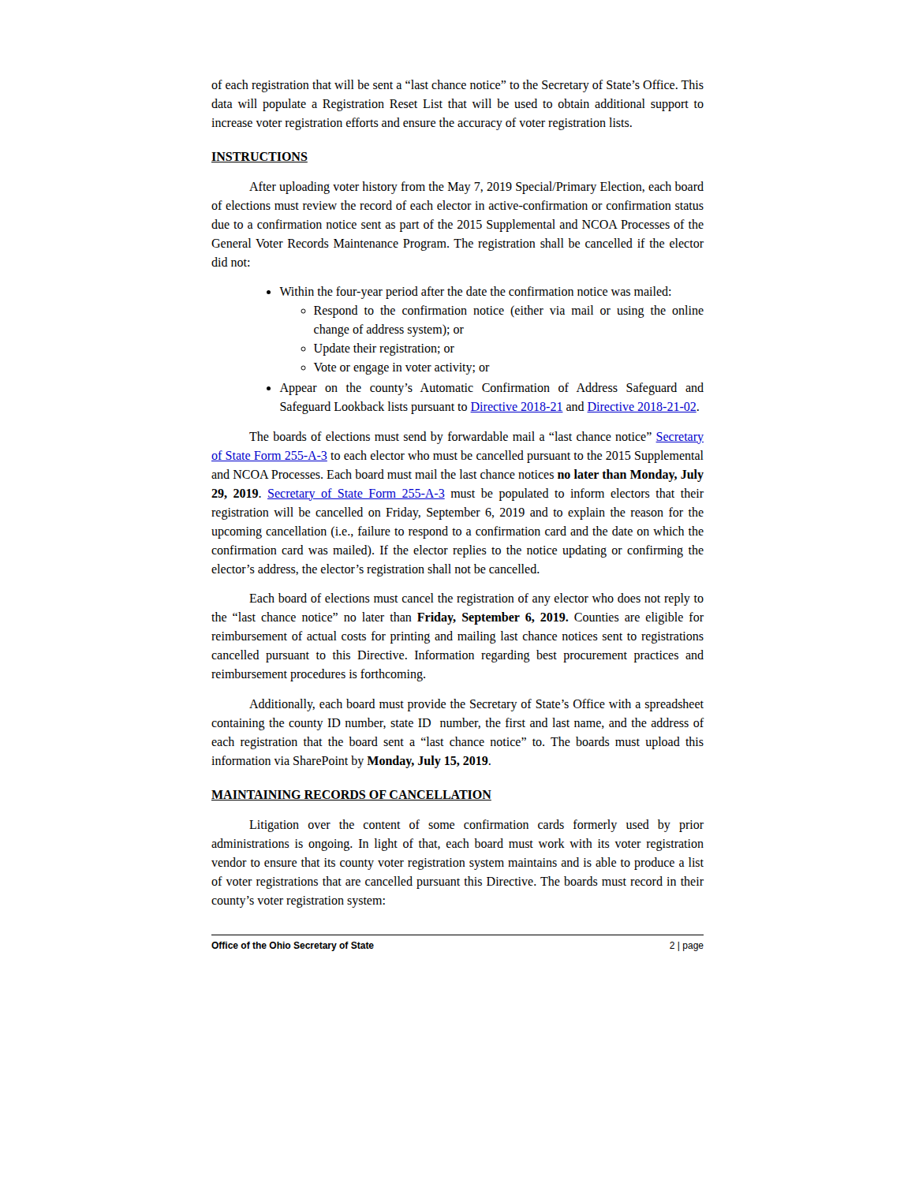of each registration that will be sent a “last chance notice” to the Secretary of State’s Office. This data will populate a Registration Reset List that will be used to obtain additional support to increase voter registration efforts and ensure the accuracy of voter registration lists.
INSTRUCTIONS
After uploading voter history from the May 7, 2019 Special/Primary Election, each board of elections must review the record of each elector in active-confirmation or confirmation status due to a confirmation notice sent as part of the 2015 Supplemental and NCOA Processes of the General Voter Records Maintenance Program. The registration shall be cancelled if the elector did not:
Within the four-year period after the date the confirmation notice was mailed:
Respond to the confirmation notice (either via mail or using the online change of address system); or
Update their registration; or
Vote or engage in voter activity; or
Appear on the county’s Automatic Confirmation of Address Safeguard and Safeguard Lookback lists pursuant to Directive 2018-21 and Directive 2018-21-02.
The boards of elections must send by forwardable mail a “last chance notice” Secretary of State Form 255-A-3 to each elector who must be cancelled pursuant to the 2015 Supplemental and NCOA Processes. Each board must mail the last chance notices no later than Monday, July 29, 2019. Secretary of State Form 255-A-3 must be populated to inform electors that their registration will be cancelled on Friday, September 6, 2019 and to explain the reason for the upcoming cancellation (i.e., failure to respond to a confirmation card and the date on which the confirmation card was mailed). If the elector replies to the notice updating or confirming the elector’s address, the elector’s registration shall not be cancelled.
Each board of elections must cancel the registration of any elector who does not reply to the “last chance notice” no later than Friday, September 6, 2019. Counties are eligible for reimbursement of actual costs for printing and mailing last chance notices sent to registrations cancelled pursuant to this Directive. Information regarding best procurement practices and reimbursement procedures is forthcoming.
Additionally, each board must provide the Secretary of State’s Office with a spreadsheet containing the county ID number, state ID number, the first and last name, and the address of each registration that the board sent a “last chance notice” to. The boards must upload this information via SharePoint by Monday, July 15, 2019.
MAINTAINING RECORDS OF CANCELLATION
Litigation over the content of some confirmation cards formerly used by prior administrations is ongoing. In light of that, each board must work with its voter registration vendor to ensure that its county voter registration system maintains and is able to produce a list of voter registrations that are cancelled pursuant this Directive. The boards must record in their county’s voter registration system:
Office of the Ohio Secretary of State 2 | page